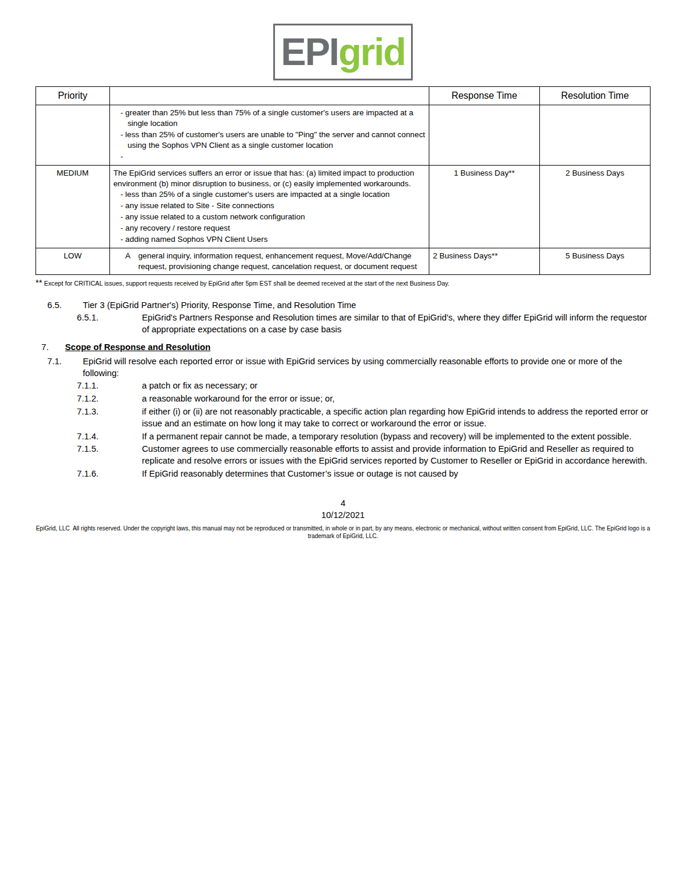EPI grid
| Priority | | Response Time | Resolution Time |
| --- | --- | --- | --- |
| | greater than 25% but less than 75% of a single customer's users are impacted at a single location less than 25% of customer's users are unable to "Ping" the server and cannot connect using the Sophos VPN Client as a single customer location | | |
| MEDIUM | The EpiGrid services suffers an error or issue that has: (a) limited impact to production environment (b) minor disruption to business, or (c) easily implemented workarounds. less than 25% of a single customer's users are impacted at a single location any issue related to Site - Site connections any issue related to a custom network configuration any recovery / restore request adding named Sophos VPN Client Users | 1 Business Day** | 2 Business Days |
| LOW | A general inquiry, information request, enhancement request, Move/Add/Change request, provisioning change request, cancelation request, or document request | 2 Business Days** | 5 Business Days |
** Except for CRITICAL issues, support requests received by EpiGrid after 5pm EST shall be deemed received at the start of the next Business Day.
6.5. Tier 3 (EpiGrid Partner's) Priority, Response Time, and Resolution Time
6.5.1. EpiGrid's Partners Response and Resolution times are similar to that of EpiGrid's, where they differ EpiGrid will inform the requestor of appropriate expectations on a case by case basis
7. Scope of Response and Resolution
7.1. EpiGrid will resolve each reported error or issue with EpiGrid services by using commercially reasonable efforts to provide one or more of the following:
7.1.1. a patch or fix as necessary; or
7.1.2. a reasonable workaround for the error or issue; or,
7.1.3. if either (i) or (ii) are not reasonably practicable, a specific action plan regarding how EpiGrid intends to address the reported error or issue and an estimate on how long it may take to correct or workaround the error or issue.
7.1.4. If a permanent repair cannot be made, a temporary resolution (bypass and recovery) will be implemented to the extent possible.
7.1.5. Customer agrees to use commercially reasonable efforts to assist and provide information to EpiGrid and Reseller as required to replicate and resolve errors or issues with the EpiGrid services reported by Customer to Reseller or EpiGrid in accordance herewith.
7.1.6. If EpiGrid reasonably determines that Customer’s issue or outage is not caused by
4
10/12/2021
EpiGrid, LLC All rights reserved. Under the copyright laws, this manual may not be reproduced or transmitted, in whole or in part, by any means, electronic or mechanical, without written consent from EpiGrid, LLC. The EpiGrid logo is a trademark of EpiGrid, LLC.